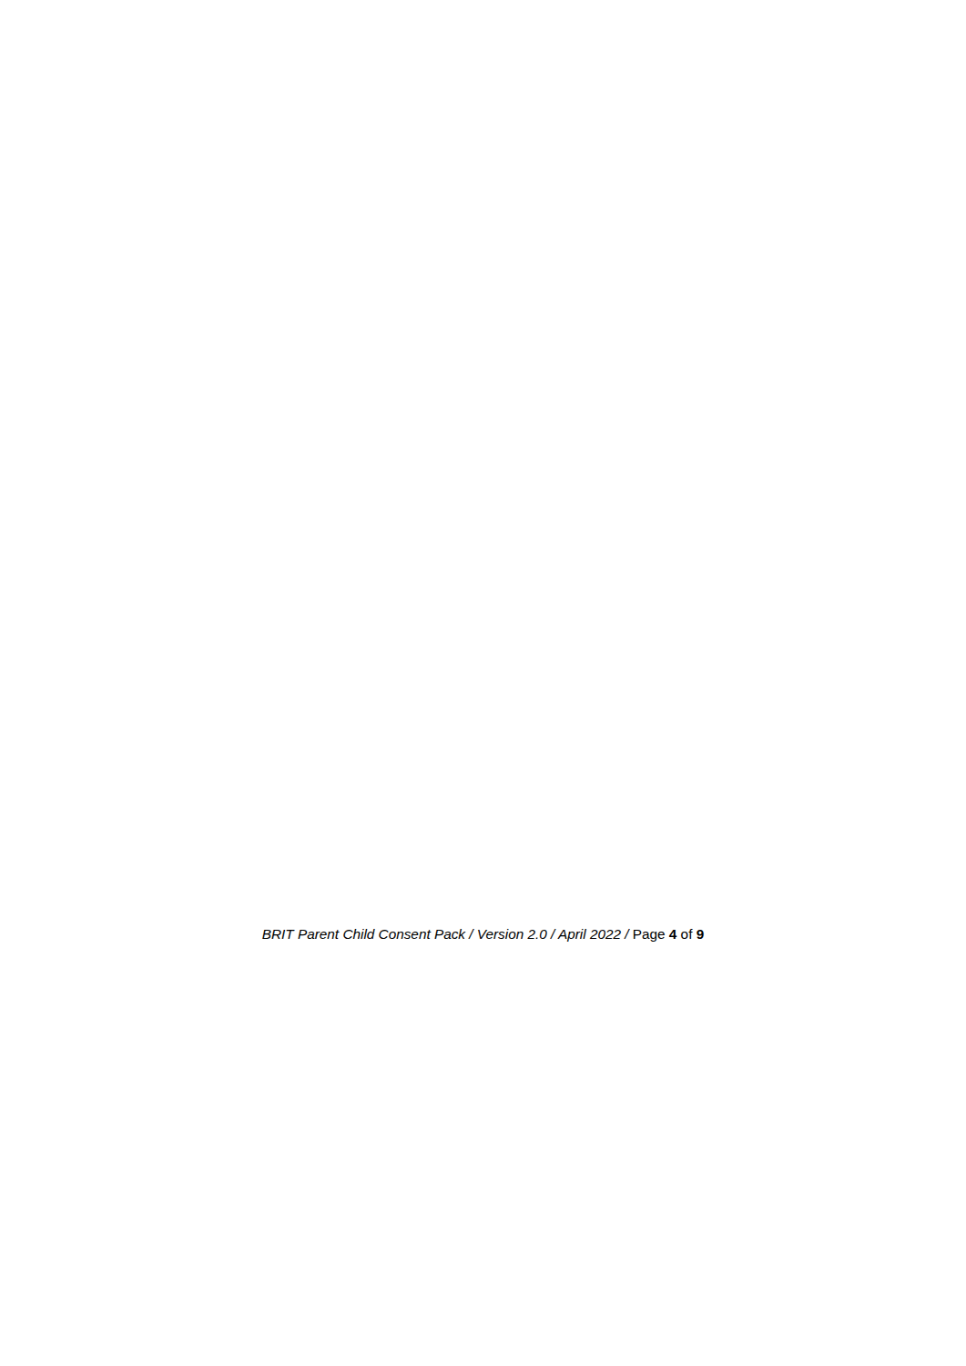BRIT Parent Child Consent Pack / Version 2.0 / April 2022 / Page 4 of 9